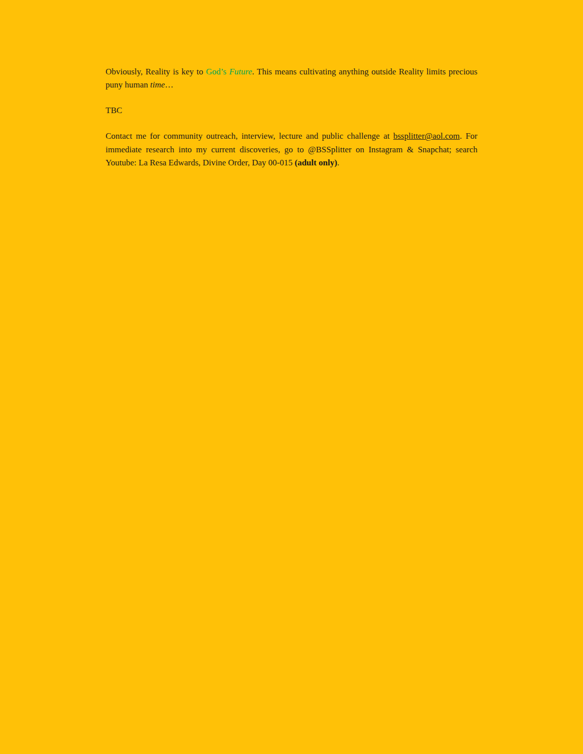Obviously, Reality is key to God’s Future. This means cultivating anything outside Reality limits precious puny human time…
TBC
Contact me for community outreach, interview, lecture and public challenge at bssplitter@aol.com. For immediate research into my current discoveries, go to @BSSplitter on Instagram & Snapchat; search Youtube: La Resa Edwards, Divine Order, Day 00-015 (adult only).